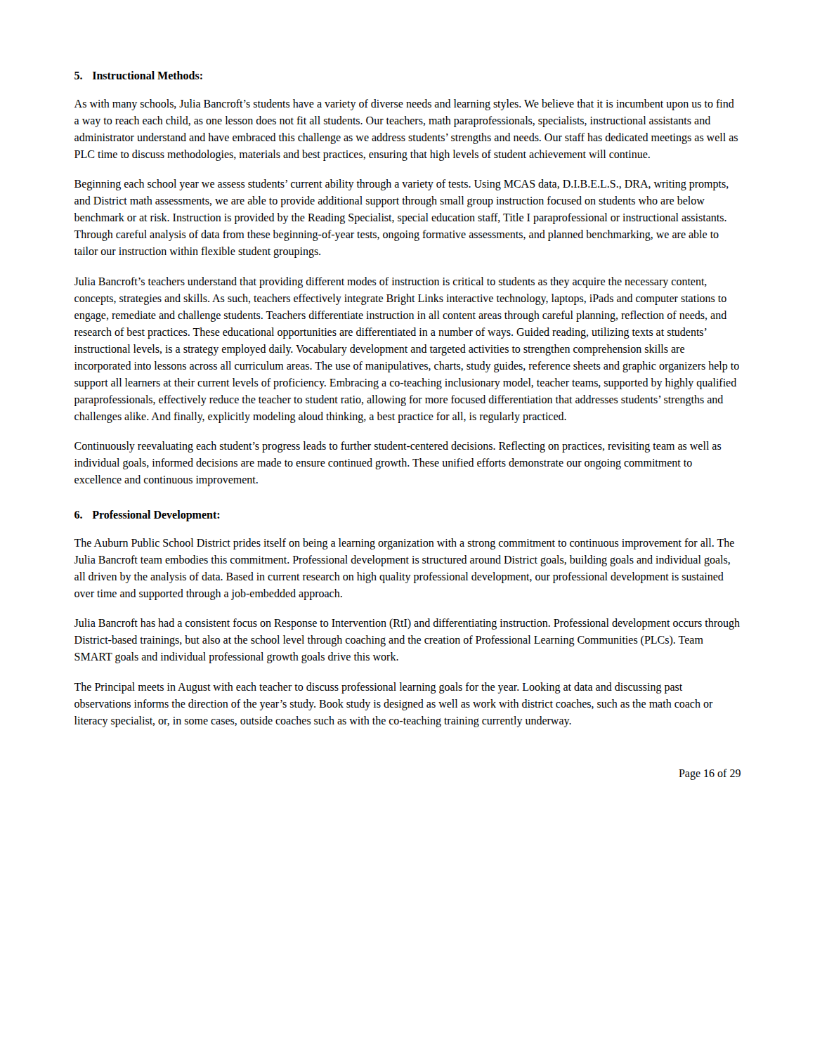5. Instructional Methods:
As with many schools, Julia Bancroft’s students have a variety of diverse needs and learning styles. We believe that it is incumbent upon us to find a way to reach each child, as one lesson does not fit all students. Our teachers, math paraprofessionals, specialists, instructional assistants and administrator understand and have embraced this challenge as we address students’ strengths and needs. Our staff has dedicated meetings as well as PLC time to discuss methodologies, materials and best practices, ensuring that high levels of student achievement will continue.
Beginning each school year we assess students’ current ability through a variety of tests. Using MCAS data, D.I.B.E.L.S., DRA, writing prompts, and District math assessments, we are able to provide additional support through small group instruction focused on students who are below benchmark or at risk. Instruction is provided by the Reading Specialist, special education staff, Title I paraprofessional or instructional assistants. Through careful analysis of data from these beginning-of-year tests, ongoing formative assessments, and planned benchmarking, we are able to tailor our instruction within flexible student groupings.
Julia Bancroft’s teachers understand that providing different modes of instruction is critical to students as they acquire the necessary content, concepts, strategies and skills. As such, teachers effectively integrate Bright Links interactive technology, laptops, iPads and computer stations to engage, remediate and challenge students. Teachers differentiate instruction in all content areas through careful planning, reflection of needs, and research of best practices. These educational opportunities are differentiated in a number of ways. Guided reading, utilizing texts at students’ instructional levels, is a strategy employed daily. Vocabulary development and targeted activities to strengthen comprehension skills are incorporated into lessons across all curriculum areas. The use of manipulatives, charts, study guides, reference sheets and graphic organizers help to support all learners at their current levels of proficiency. Embracing a co-teaching inclusionary model, teacher teams, supported by highly qualified paraprofessionals, effectively reduce the teacher to student ratio, allowing for more focused differentiation that addresses students’ strengths and challenges alike. And finally, explicitly modeling aloud thinking, a best practice for all, is regularly practiced.
Continuously reevaluating each student’s progress leads to further student-centered decisions. Reflecting on practices, revisiting team as well as individual goals, informed decisions are made to ensure continued growth. These unified efforts demonstrate our ongoing commitment to excellence and continuous improvement.
6. Professional Development:
The Auburn Public School District prides itself on being a learning organization with a strong commitment to continuous improvement for all. The Julia Bancroft team embodies this commitment. Professional development is structured around District goals, building goals and individual goals, all driven by the analysis of data. Based in current research on high quality professional development, our professional development is sustained over time and supported through a job-embedded approach.
Julia Bancroft has had a consistent focus on Response to Intervention (RtI) and differentiating instruction. Professional development occurs through District-based trainings, but also at the school level through coaching and the creation of Professional Learning Communities (PLCs). Team SMART goals and individual professional growth goals drive this work.
The Principal meets in August with each teacher to discuss professional learning goals for the year. Looking at data and discussing past observations informs the direction of the year’s study. Book study is designed as well as work with district coaches, such as the math coach or literacy specialist, or, in some cases, outside coaches such as with the co-teaching training currently underway.
Page 16 of 29